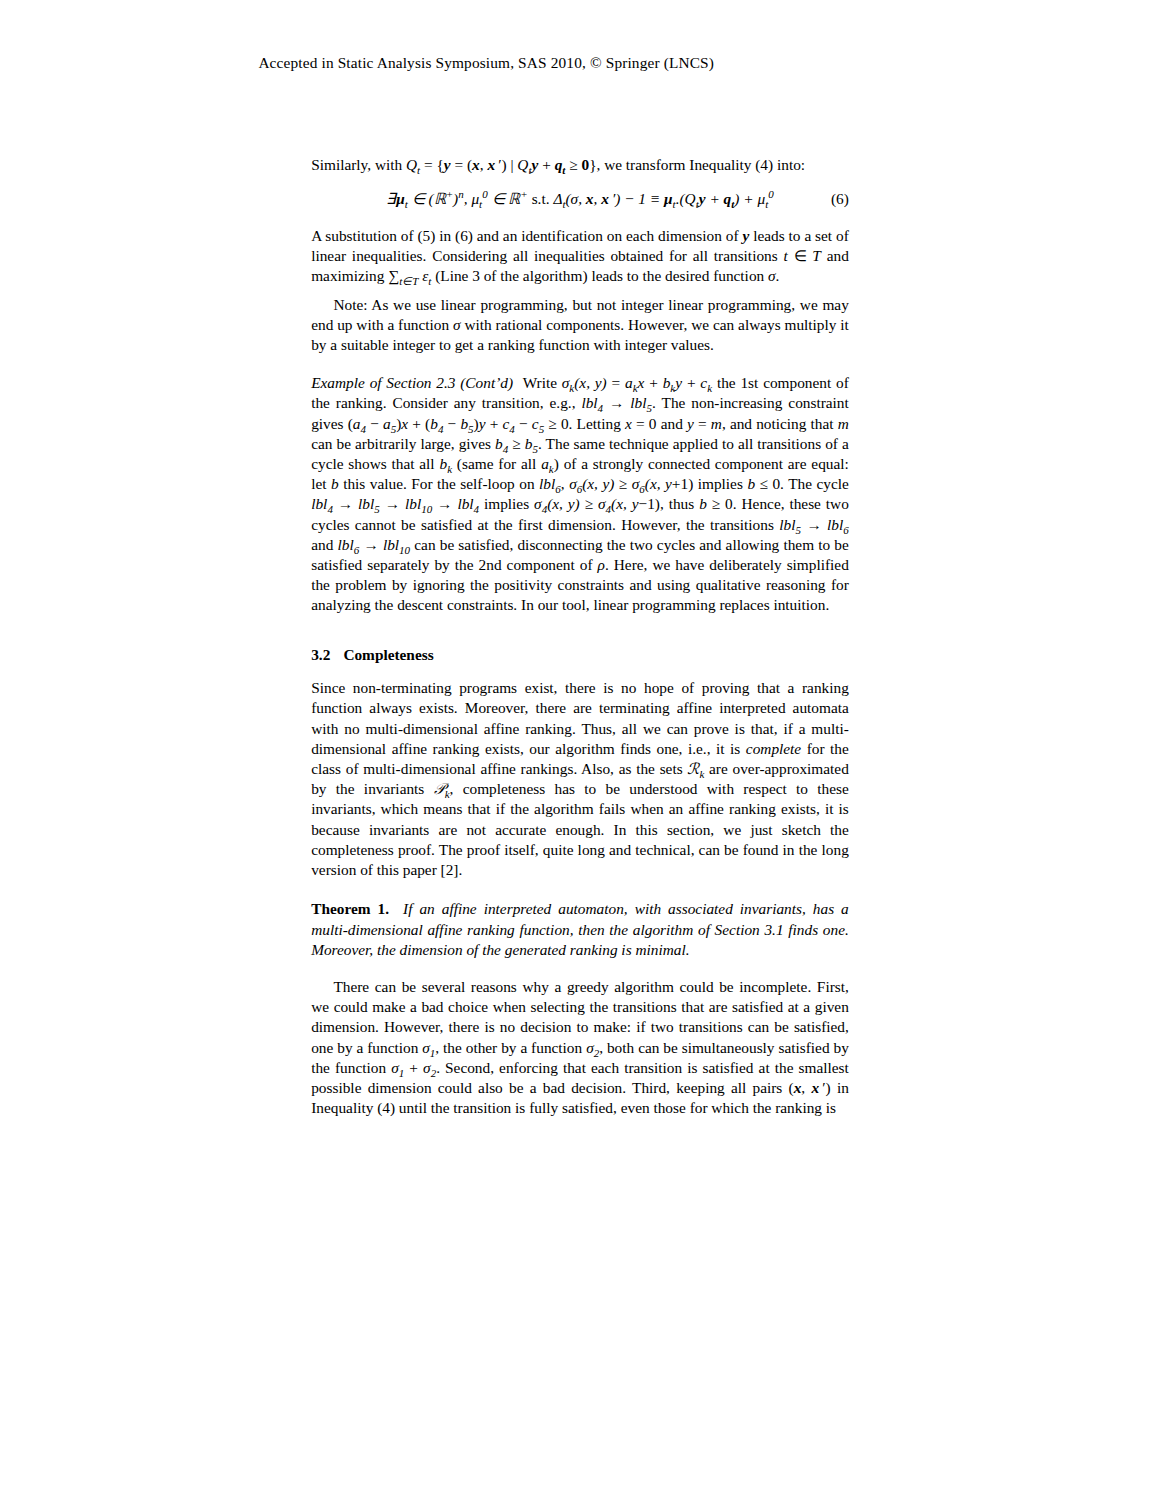Accepted in Static Analysis Symposium, SAS 2010, © Springer (LNCS)
Similarly, with Qt = {y = (x, x ′) | Qt y + qt ≥ 0}, we transform Inequality (4) into:
∃μt ∈ (ℝ+)n, μt0 ∈ ℝ+ s.t. Δt(σ, x, x ′) − 1 ≡ μt.(Qt y + qt) + μt0 (6)
A substitution of (5) in (6) and an identification on each dimension of y leads to a set of linear inequalities. Considering all inequalities obtained for all transitions t ∈ T and maximizing ∑t∈T εt (Line 3 of the algorithm) leads to the desired function σ.
Note: As we use linear programming, but not integer linear programming, we may end up with a function σ with rational components. However, we can always multiply it by a suitable integer to get a ranking function with integer values.
Example of Section 2.3 (Cont’d) Write σk(x, y) = akx + bky + ck the 1st component of the ranking. Consider any transition, e.g., lbl4 → lbl5. The non-increasing constraint gives (a4 − a5)x + (b4 − b5)y + c4 − c5 ≥ 0. Letting x = 0 and y = m, and noticing that m can be arbitrarily large, gives b4 ≥ b5. The same technique applied to all transitions of a cycle shows that all bk (same for all ak) of a strongly connected component are equal: let b this value. For the self-loop on lbl6, σ6(x, y) ≥ σ6(x, y+1) implies b ≤ 0. The cycle lbl4 → lbl5 → lbl10 → lbl4 implies σ4(x, y) ≥ σ4(x, y−1), thus b ≥ 0. Hence, these two cycles cannot be satisfied at the first dimension. However, the transitions lbl5 → lbl6 and lbl6 → lbl10 can be satisfied, disconnecting the two cycles and allowing them to be satisfied separately by the 2nd component of ρ. Here, we have deliberately simplified the problem by ignoring the positivity constraints and using qualitative reasoning for analyzing the descent constraints. In our tool, linear programming replaces intuition.
3.2 Completeness
Since non-terminating programs exist, there is no hope of proving that a ranking function always exists. Moreover, there are terminating affine interpreted automata with no multi-dimensional affine ranking. Thus, all we can prove is that, if a multi-dimensional affine ranking exists, our algorithm finds one, i.e., it is complete for the class of multi-dimensional affine rankings. Also, as the sets ℛk are over-approximated by the invariants 𝒫k, completeness has to be understood with respect to these invariants, which means that if the algorithm fails when an affine ranking exists, it is because invariants are not accurate enough. In this section, we just sketch the completeness proof. The proof itself, quite long and technical, can be found in the long version of this paper [2].
Theorem 1. If an affine interpreted automaton, with associated invariants, has a multi-dimensional affine ranking function, then the algorithm of Section 3.1 finds one. Moreover, the dimension of the generated ranking is minimal.
There can be several reasons why a greedy algorithm could be incomplete. First, we could make a bad choice when selecting the transitions that are satisfied at a given dimension. However, there is no decision to make: if two transitions can be satisfied, one by a function σ1, the other by a function σ2, both can be simultaneously satisfied by the function σ1 + σ2. Second, enforcing that each transition is satisfied at the smallest possible dimension could also be a bad decision. Third, keeping all pairs (x, x ′) in Inequality (4) until the transition is fully satisfied, even those for which the ranking is